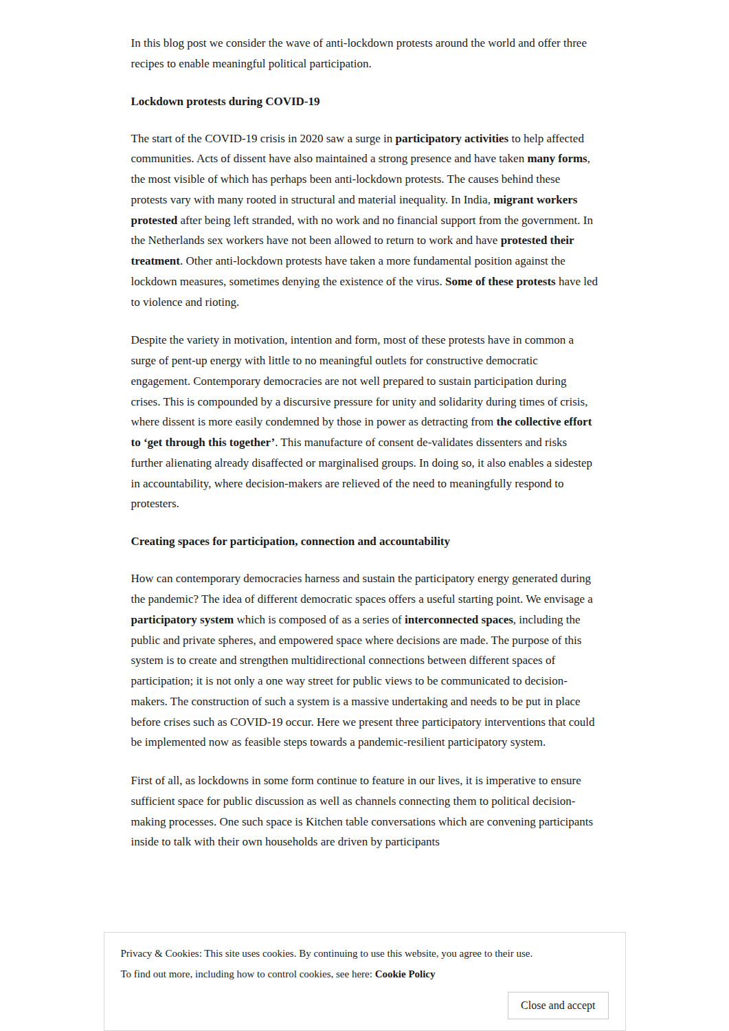In this blog post we consider the wave of anti-lockdown protests around the world and offer three recipes to enable meaningful political participation.
Lockdown protests during COVID-19
The start of the COVID-19 crisis in 2020 saw a surge in participatory activities to help affected communities. Acts of dissent have also maintained a strong presence and have taken many forms, the most visible of which has perhaps been anti-lockdown protests. The causes behind these protests vary with many rooted in structural and material inequality. In India, migrant workers protested after being left stranded, with no work and no financial support from the government. In the Netherlands sex workers have not been allowed to return to work and have protested their treatment. Other anti-lockdown protests have taken a more fundamental position against the lockdown measures, sometimes denying the existence of the virus. Some of these protests have led to violence and rioting.
Despite the variety in motivation, intention and form, most of these protests have in common a surge of pent-up energy with little to no meaningful outlets for constructive democratic engagement. Contemporary democracies are not well prepared to sustain participation during crises. This is compounded by a discursive pressure for unity and solidarity during times of crisis, where dissent is more easily condemned by those in power as detracting from the collective effort to ‘get through this together’. This manufacture of consent de-validates dissenters and risks further alienating already disaffected or marginalised groups. In doing so, it also enables a sidestep in accountability, where decision-makers are relieved of the need to meaningfully respond to protesters.
Creating spaces for participation, connection and accountability
How can contemporary democracies harness and sustain the participatory energy generated during the pandemic? The idea of different democratic spaces offers a useful starting point. We envisage a participatory system which is composed of as a series of interconnected spaces, including the public and private spheres, and empowered space where decisions are made. The purpose of this system is to create and strengthen multidirectional connections between different spaces of participation; it is not only a one way street for public views to be communicated to decision-makers. The construction of such a system is a massive undertaking and needs to be put in place before crises such as COVID-19 occur. Here we present three participatory interventions that could be implemented now as feasible steps towards a pandemic-resilient participatory system.
First of all, as lockdowns in some form continue to feature in our lives, it is imperative to ensure sufficient space for public discussion as well as channels connecting them to political decision-making processes. One such space is Kitchen table conversations which are convening participants inside to talk with their own households are driven by participants
Privacy & Cookies: This site uses cookies. By continuing to use this website, you agree to their use.
To find out more, including how to control cookies, see here: Cookie Policy
Close and accept